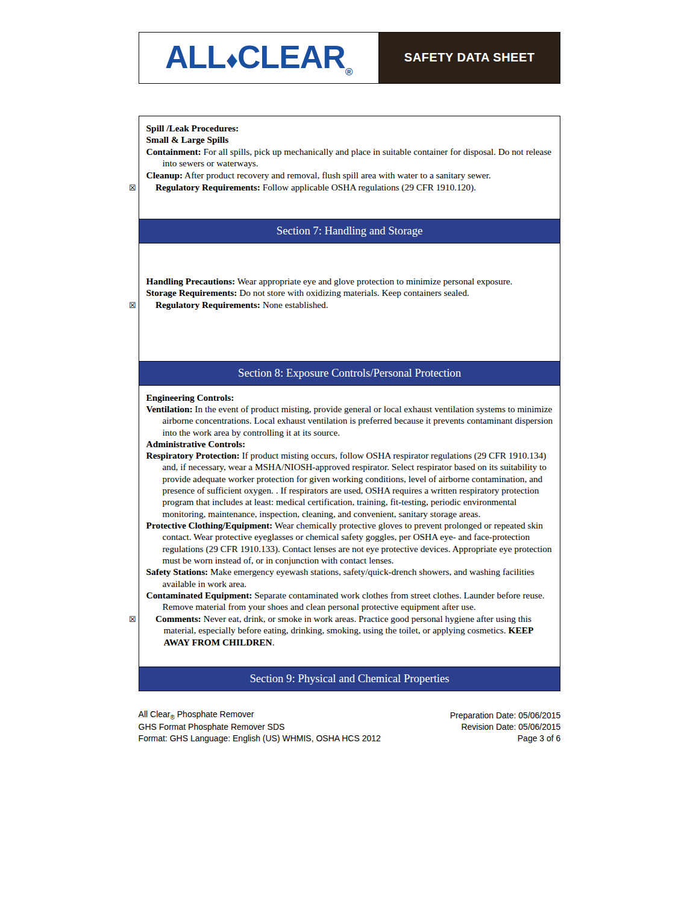ALL♦CLEAR®
SAFETY DATA SHEET
Spill /Leak Procedures:
Small & Large Spills
Containment: For all spills, pick up mechanically and place in suitable container for disposal. Do not release into sewers or waterways.
Cleanup: After product recovery and removal, flush spill area with water to a sanitary sewer.
☒Regulatory Requirements: Follow applicable OSHA regulations (29 CFR 1910.120).
Section 7: Handling and Storage
Handling Precautions: Wear appropriate eye and glove protection to minimize personal exposure.
Storage Requirements: Do not store with oxidizing materials. Keep containers sealed.
☒Regulatory Requirements: None established.
Section 8: Exposure Controls/Personal Protection
Engineering Controls:
Ventilation: In the event of product misting, provide general or local exhaust ventilation systems to minimize airborne concentrations. Local exhaust ventilation is preferred because it prevents contaminant dispersion into the work area by controlling it at its source.
Administrative Controls:
Respiratory Protection: If product misting occurs, follow OSHA respirator regulations (29 CFR 1910.134) and, if necessary, wear a MSHA/NIOSH-approved respirator. Select respirator based on its suitability to provide adequate worker protection for given working conditions, level of airborne contamination, and presence of sufficient oxygen. . If respirators are used, OSHA requires a written respiratory protection program that includes at least: medical certification, training, fit-testing, periodic environmental monitoring, maintenance, inspection, cleaning, and convenient, sanitary storage areas.
Protective Clothing/Equipment: Wear chemically protective gloves to prevent prolonged or repeated skin contact. Wear protective eyeglasses or chemical safety goggles, per OSHA eye- and face-protection regulations (29 CFR 1910.133). Contact lenses are not eye protective devices. Appropriate eye protection must be worn instead of, or in conjunction with contact lenses.
Safety Stations: Make emergency eyewash stations, safety/quick-drench showers, and washing facilities available in work area.
Contaminated Equipment: Separate contaminated work clothes from street clothes. Launder before reuse. Remove material from your shoes and clean personal protective equipment after use.
☒Comments: Never eat, drink, or smoke in work areas. Practice good personal hygiene after using this material, especially before eating, drinking, smoking, using the toilet, or applying cosmetics. KEEP AWAY FROM CHILDREN.
Section 9: Physical and Chemical Properties
All Clear® Phosphate Remover
GHS Format Phosphate Remover SDS
Format: GHS Language: English (US) WHMIS, OSHA HCS 2012
Preparation Date: 05/06/2015
Revision Date: 05/06/2015
Page 3 of 6